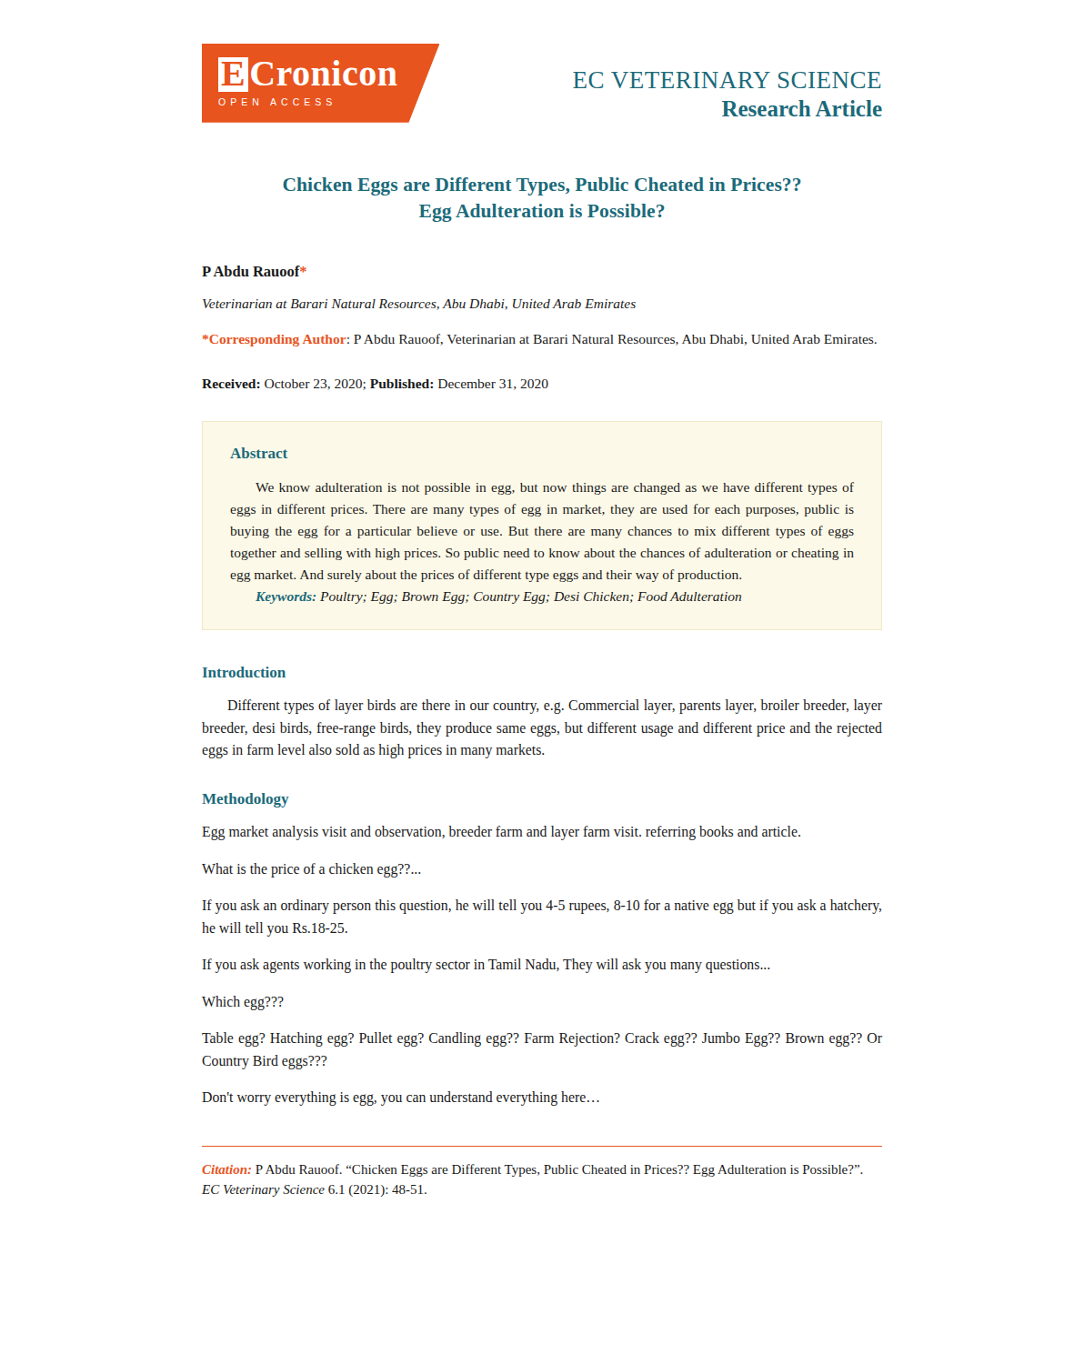ECronicon
Open Access
EC VETERINARY SCIENCE
Research Article
Chicken Eggs are Different Types, Public Cheated in Prices??
Egg Adulteration is Possible?
P Abdu Rauoof*
Veterinarian at Barari Natural Resources, Abu Dhabi, United Arab Emirates
*Corresponding Author: P Abdu Rauoof, Veterinarian at Barari Natural Resources, Abu Dhabi, United Arab Emirates.
Received: October 23, 2020; Published: December 31, 2020
Abstract
We know adulteration is not possible in egg, but now things are changed as we have different types of eggs in different prices. There are many types of egg in market, they are used for each purposes, public is buying the egg for a particular believe or use. But there are many chances to mix different types of eggs together and selling with high prices. So public need to know about the chances of adulteration or cheating in egg market. And surely about the prices of different type eggs and their way of production.
Keywords: Poultry; Egg; Brown Egg; Country Egg; Desi Chicken; Food Adulteration
Introduction
Different types of layer birds are there in our country, e.g. Commercial layer, parents layer, broiler breeder, layer breeder, desi birds, free-range birds, they produce same eggs, but different usage and different price and the rejected eggs in farm level also sold as high prices in many markets.
Methodology
Egg market analysis visit and observation, breeder farm and layer farm visit. referring books and article.
What is the price of a chicken egg??...
If you ask an ordinary person this question, he will tell you 4-5 rupees, 8-10 for a native egg but if you ask a hatchery, he will tell you Rs.18-25.
If you ask agents working in the poultry sector in Tamil Nadu, They will ask you many questions...
Which egg???
Table egg? Hatching egg? Pullet egg? Candling egg?? Farm Rejection? Crack egg?? Jumbo Egg?? Brown egg?? Or Country Bird eggs???
Don't worry everything is egg, you can understand everything here…
Citation: P Abdu Rauoof. “Chicken Eggs are Different Types, Public Cheated in Prices?? Egg Adulteration is Possible?”. EC Veterinary Science 6.1 (2021): 48-51.